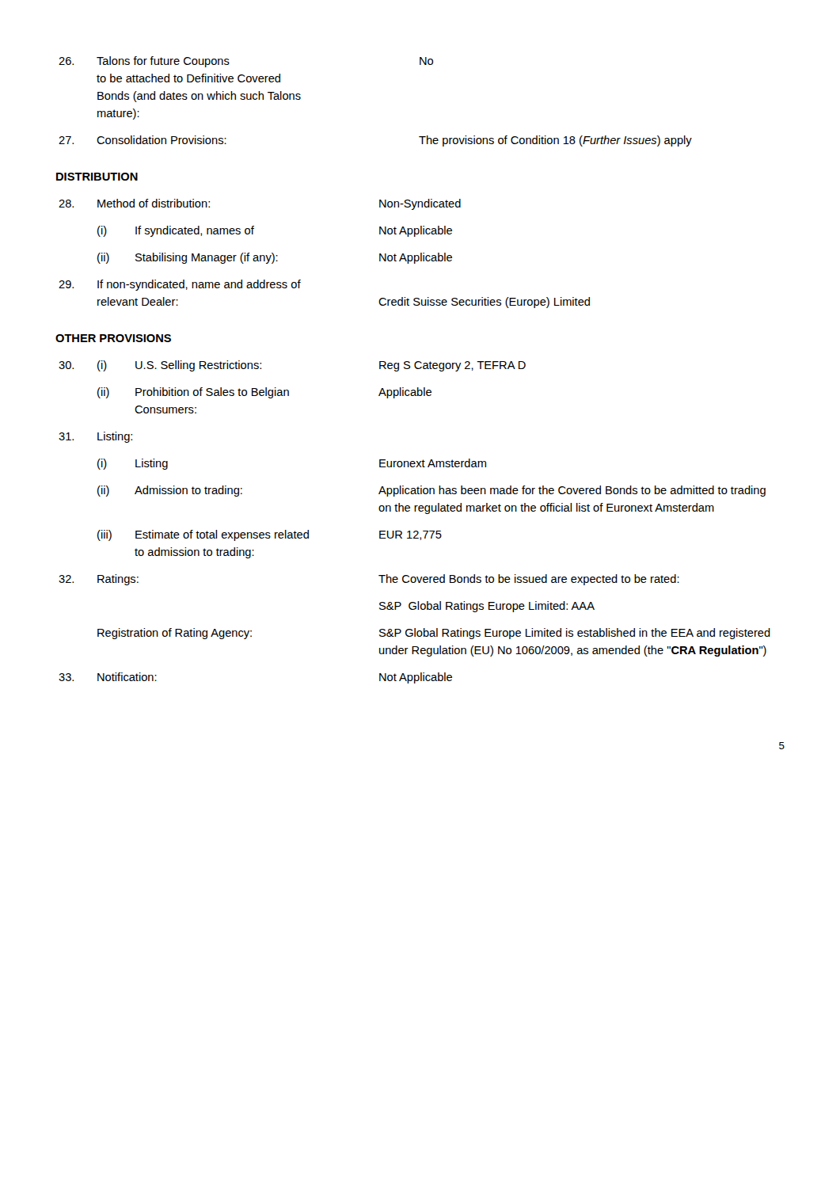| 26. | Talons for future Coupons to be attached to Definitive Covered Bonds (and dates on which such Talons mature): | No |
| 27. | Consolidation Provisions: | The provisions of Condition 18 ( Further Issues ) apply |
Distribution
| 28. | Method of distribution: | Non-Syndicated |
| | (i) | If syndicated, names of | Not Applicable |
| | (ii) | Stabilising Manager (if any): | Not Applicable |
| 29. | If non-syndicated, name and address of relevant Dealer: | Credit Suisse Securities (Europe) Limited |
Other Provisions
| 30. | (i) | U.S. Selling Restrictions: | Reg S Category 2, TEFRA D |
| | (ii) | Prohibition of Sales to Belgian Consumers: | Applicable |
| 31. | Listing: | |
| | (i) | Listing | Euronext Amsterdam |
| | (ii) | Admission to trading: | Application has been made for the Covered Bonds to be admitted to trading on the regulated market on the official list of Euronext Amsterdam |
| | (iii) | Estimate of total expenses related to admission to trading: | EUR 12,775 |
| 32. | Ratings: | The Covered Bonds to be issued are expected to be rated: |
| | | S&P Global Ratings Europe Limited: AAA |
| | Registration of Rating Agency: | S&P Global Ratings Europe Limited is established in the EEA and registered under Regulation (EU) No 1060/2009, as amended (the " CRA Regulation ") |
| 33. | Notification: | Not Applicable |
5